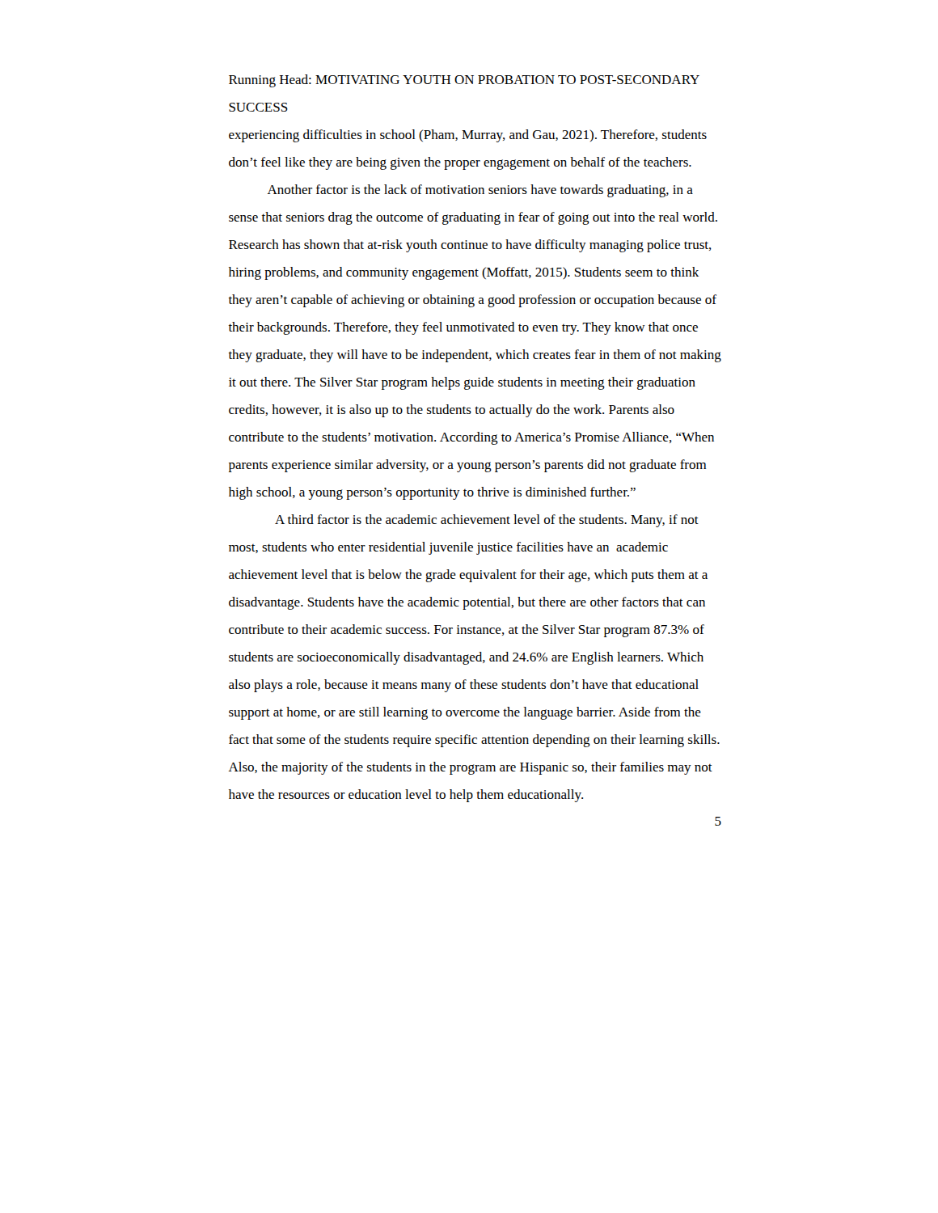Running Head: MOTIVATING YOUTH ON PROBATION TO POST-SECONDARY SUCCESS
experiencing difficulties in school (Pham, Murray, and Gau, 2021). Therefore, students don’t feel like they are being given the proper engagement on behalf of the teachers.
Another factor is the lack of motivation seniors have towards graduating, in a sense that seniors drag the outcome of graduating in fear of going out into the real world. Research has shown that at-risk youth continue to have difficulty managing police trust, hiring problems, and community engagement (Moffatt, 2015). Students seem to think they aren’t capable of achieving or obtaining a good profession or occupation because of their backgrounds. Therefore, they feel unmotivated to even try. They know that once they graduate, they will have to be independent, which creates fear in them of not making it out there. The Silver Star program helps guide students in meeting their graduation credits, however, it is also up to the students to actually do the work. Parents also contribute to the students’ motivation. According to America’s Promise Alliance, “When parents experience similar adversity, or a young person’s parents did not graduate from high school, a young person’s opportunity to thrive is diminished further.”
A third factor is the academic achievement level of the students. Many, if not most, students who enter residential juvenile justice facilities have an academic achievement level that is below the grade equivalent for their age, which puts them at a disadvantage. Students have the academic potential, but there are other factors that can contribute to their academic success. For instance, at the Silver Star program 87.3% of students are socioeconomically disadvantaged, and 24.6% are English learners. Which also plays a role, because it means many of these students don’t have that educational support at home, or are still learning to overcome the language barrier. Aside from the fact that some of the students require specific attention depending on their learning skills. Also, the majority of the students in the program are Hispanic so, their families may not have the resources or education level to help them educationally.
5